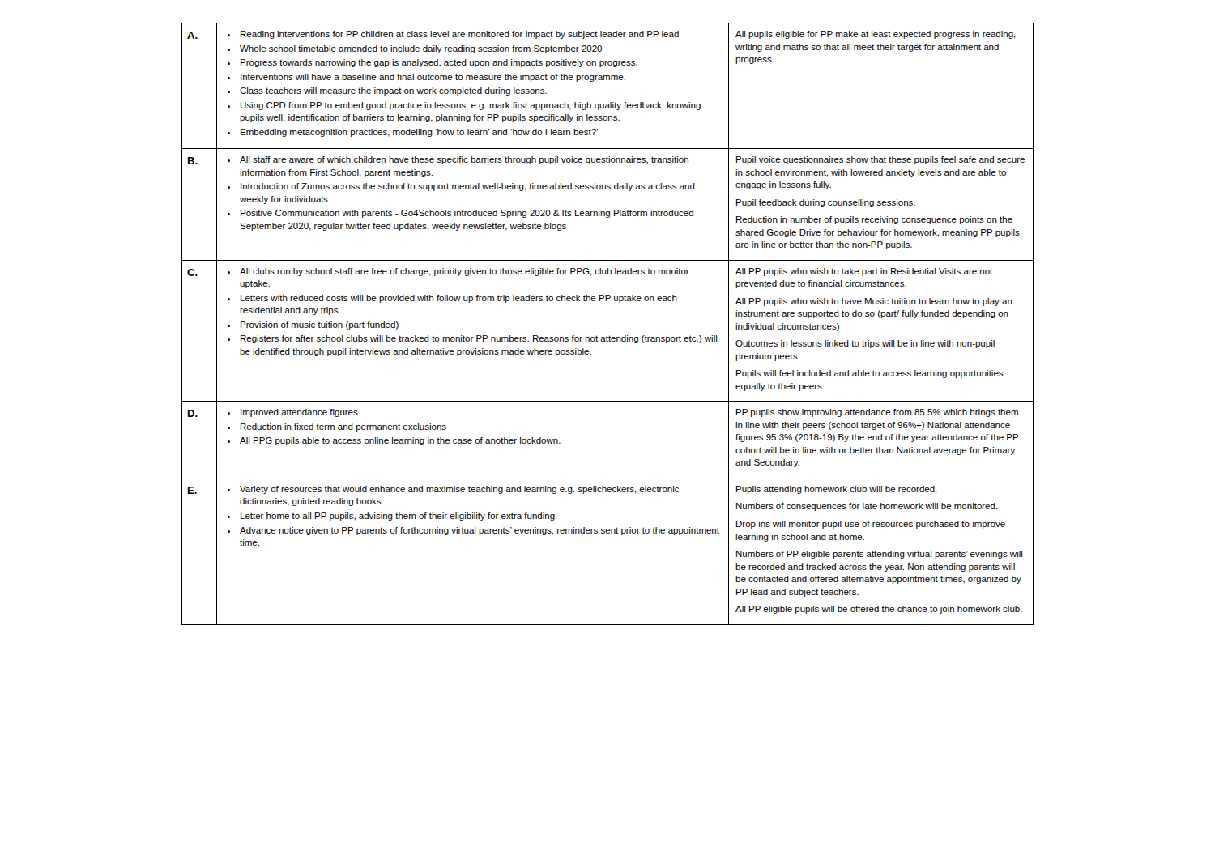| A. | Reading interventions for PP children at class level are monitored for impact by subject leader and PP lead Whole school timetable amended to include daily reading session from September 2020 Progress towards narrowing the gap is analysed, acted upon and impacts positively on progress. Interventions will have a baseline and final outcome to measure the impact of the programme. Class teachers will measure the impact on work completed during lessons. Using CPD from PP to embed good practice in lessons, e.g. mark first approach, high quality feedback, knowing pupils well, identification of barriers to learning, planning for PP pupils specifically in lessons. Embedding metacognition practices, modelling ‘how to learn’ and ‘how do I learn best?’ | All pupils eligible for PP make at least expected progress in reading, writing and maths so that all meet their target for attainment and progress. |
| B. | All staff are aware of which children have these specific barriers through pupil voice questionnaires, transition information from First School, parent meetings. Introduction of Zumos across the school to support mental well-being, timetabled sessions daily as a class and weekly for individuals Positive Communication with parents - Go4Schools introduced Spring 2020 & Its Learning Platform introduced September 2020, regular twitter feed updates, weekly newsletter, website blogs | Pupil voice questionnaires show that these pupils feel safe and secure in school environment, with lowered anxiety levels and are able to engage in lessons fully. Pupil feedback during counselling sessions. Reduction in number of pupils receiving consequence points on the shared Google Drive for behaviour for homework, meaning PP pupils are in line or better than the non-PP pupils. |
| C. | All clubs run by school staff are free of charge, priority given to those eligible for PPG, club leaders to monitor uptake. Letters with reduced costs will be provided with follow up from trip leaders to check the PP uptake on each residential and any trips. Provision of music tuition (part funded) Registers for after school clubs will be tracked to monitor PP numbers. Reasons for not attending (transport etc.) will be identified through pupil interviews and alternative provisions made where possible. | All PP pupils who wish to take part in Residential Visits are not prevented due to financial circumstances. All PP pupils who wish to have Music tuition to learn how to play an instrument are supported to do so (part/ fully funded depending on individual circumstances) Outcomes in lessons linked to trips will be in line with non-pupil premium peers. Pupils will feel included and able to access learning opportunities equally to their peers |
| D. | Improved attendance figures Reduction in fixed term and permanent exclusions All PPG pupils able to access online learning in the case of another lockdown. | PP pupils show improving attendance from 85.5% which brings them in line with their peers (school target of 96%+) National attendance figures 95.3% (2018-19) By the end of the year attendance of the PP cohort will be in line with or better than National average for Primary and Secondary. |
| E. | Variety of resources that would enhance and maximise teaching and learning e.g. spellcheckers, electronic dictionaries, guided reading books. Letter home to all PP pupils, advising them of their eligibility for extra funding. Advance notice given to PP parents of forthcoming virtual parents’ evenings, reminders sent prior to the appointment time. | Pupils attending homework club will be recorded. Numbers of consequences for late homework will be monitored. Drop ins will monitor pupil use of resources purchased to improve learning in school and at home. Numbers of PP eligible parents attending virtual parents’ evenings will be recorded and tracked across the year. Non-attending parents will be contacted and offered alternative appointment times, organized by PP lead and subject teachers. All PP eligible pupils will be offered the chance to join homework club. |